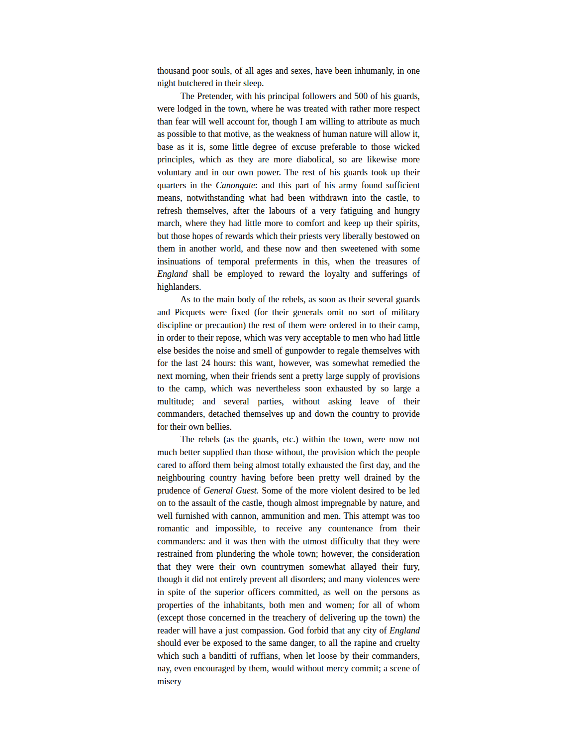thousand poor souls, of all ages and sexes, have been inhumanly, in one night butchered in their sleep.
The Pretender, with his principal followers and 500 of his guards, were lodged in the town, where he was treated with rather more respect than fear will well account for, though I am willing to attribute as much as possible to that motive, as the weakness of human nature will allow it, base as it is, some little degree of excuse preferable to those wicked principles, which as they are more diabolical, so are likewise more voluntary and in our own power. The rest of his guards took up their quarters in the Canongate: and this part of his army found sufficient means, notwithstanding what had been withdrawn into the castle, to refresh themselves, after the labours of a very fatiguing and hungry march, where they had little more to comfort and keep up their spirits, but those hopes of rewards which their priests very liberally bestowed on them in another world, and these now and then sweetened with some insinuations of temporal preferments in this, when the treasures of England shall be employed to reward the loyalty and sufferings of highlanders.
As to the main body of the rebels, as soon as their several guards and Picquets were fixed (for their generals omit no sort of military discipline or precaution) the rest of them were ordered in to their camp, in order to their repose, which was very acceptable to men who had little else besides the noise and smell of gunpowder to regale themselves with for the last 24 hours: this want, however, was somewhat remedied the next morning, when their friends sent a pretty large supply of provisions to the camp, which was nevertheless soon exhausted by so large a multitude; and several parties, without asking leave of their commanders, detached themselves up and down the country to provide for their own bellies.
The rebels (as the guards, etc.) within the town, were now not much better supplied than those without, the provision which the people cared to afford them being almost totally exhausted the first day, and the neighbouring country having before been pretty well drained by the prudence of General Guest. Some of the more violent desired to be led on to the assault of the castle, though almost impregnable by nature, and well furnished with cannon, ammunition and men. This attempt was too romantic and impossible, to receive any countenance from their commanders: and it was then with the utmost difficulty that they were restrained from plundering the whole town; however, the consideration that they were their own countrymen somewhat allayed their fury, though it did not entirely prevent all disorders; and many violences were in spite of the superior officers committed, as well on the persons as properties of the inhabitants, both men and women; for all of whom (except those concerned in the treachery of delivering up the town) the reader will have a just compassion. God forbid that any city of England should ever be exposed to the same danger, to all the rapine and cruelty which such a banditti of ruffians, when let loose by their commanders, nay, even encouraged by them, would without mercy commit; a scene of misery